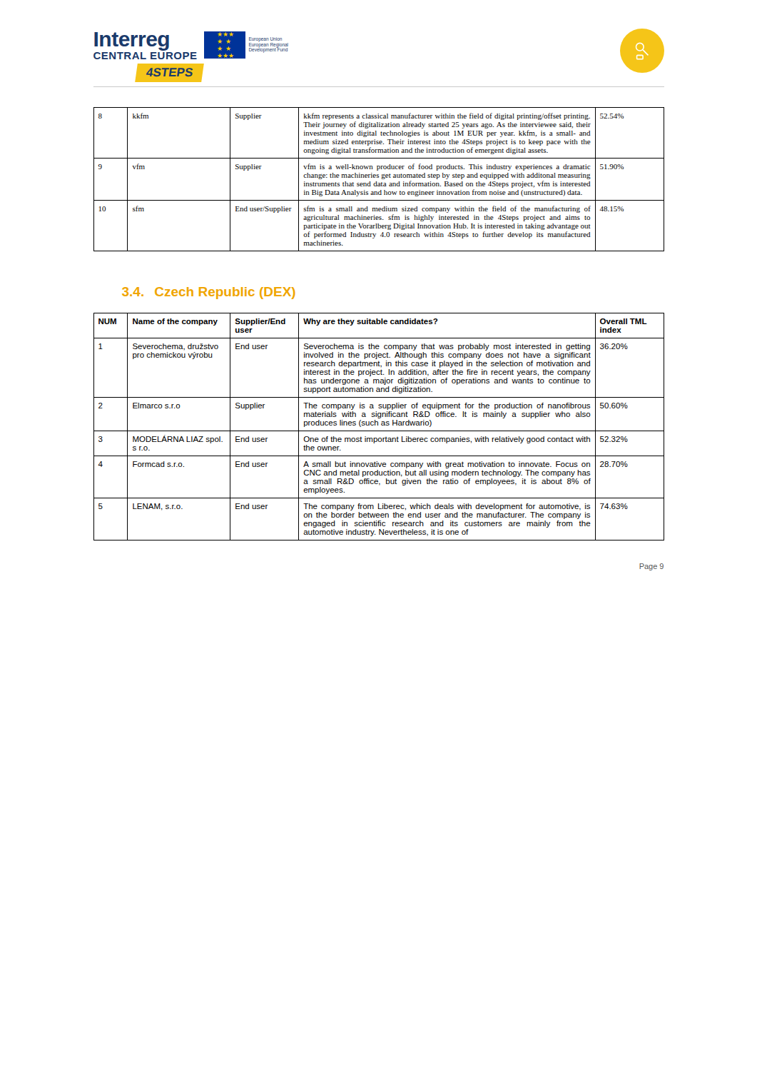Interreg
CENTRAL EUROPE
★ ★ ★
★ ★
★ ★
★ ★ ★
European Union
European Regional
Development Fund
4STEPS
| 8 | kkfm | Supplier | kkfm represents a classical manufacturer within the field of digital printing/offset printing. Their journey of digitalization already started 25 years ago. As the interviewee said, their investment into digital technologies is about 1M EUR per year. kkfm, is a small- and medium sized enterprise. Their interest into the 4Steps project is to keep pace with the ongoing digital transformation and the introduction of emergent digital assets. | 52.54% |
| 9 | vfm | Supplier | vfm is a well-known producer of food products. This industry experiences a dramatic change: the machineries get automated step by step and equipped with additonal measuring instruments that send data and information. Based on the 4Steps project, vfm is interested in Big Data Analysis and how to engineer innovation from noise and (unstructured) data. | 51.90% |
| 10 | sfm | End user/Supplier | sfm is a small and medium sized company within the field of the manufacturing of agricultural machineries. sfm is highly interested in the 4Steps project and aims to participate in the Vorarlberg Digital Innovation Hub. It is interested in taking advantage out of performed Industry 4.0 research within 4Steps to further develop its manufactured machineries. | 48.15% |
3.4. Czech Republic (DEX)
| NUM | Name of the company | Supplier/End user | Why are they suitable candidates? | Overall TML index |
| --- | --- | --- | --- | --- |
| 1 | Severochema, družstvo pro chemickou výrobu | End user | Severochema is the company that was probably most interested in getting involved in the project. Although this company does not have a significant research department, in this case it played in the selection of motivation and interest in the project. In addition, after the fire in recent years, the company has undergone a major digitization of operations and wants to continue to support automation and digitization. | 36.20% |
| 2 | Elmarco s.r.o | Supplier | The company is a supplier of equipment for the production of nanofibrous materials with a significant R&D office. It is mainly a supplier who also produces lines (such as Hardwario) | 50.60% |
| 3 | MODELÁRNA LIAZ spol. s r.o. | End user | One of the most important Liberec companies, with relatively good contact with the owner. | 52.32% |
| 4 | Formcad s.r.o. | End user | A small but innovative company with great motivation to innovate. Focus on CNC and metal production, but all using modern technology. The company has a small R&D office, but given the ratio of employees, it is about 8% of employees. | 28.70% |
| 5 | LENAM, s.r.o. | End user | The company from Liberec, which deals with development for automotive, is on the border between the end user and the manufacturer. The company is engaged in scientific research and its customers are mainly from the automotive industry. Nevertheless, it is one of | 74.63% |
Page 9